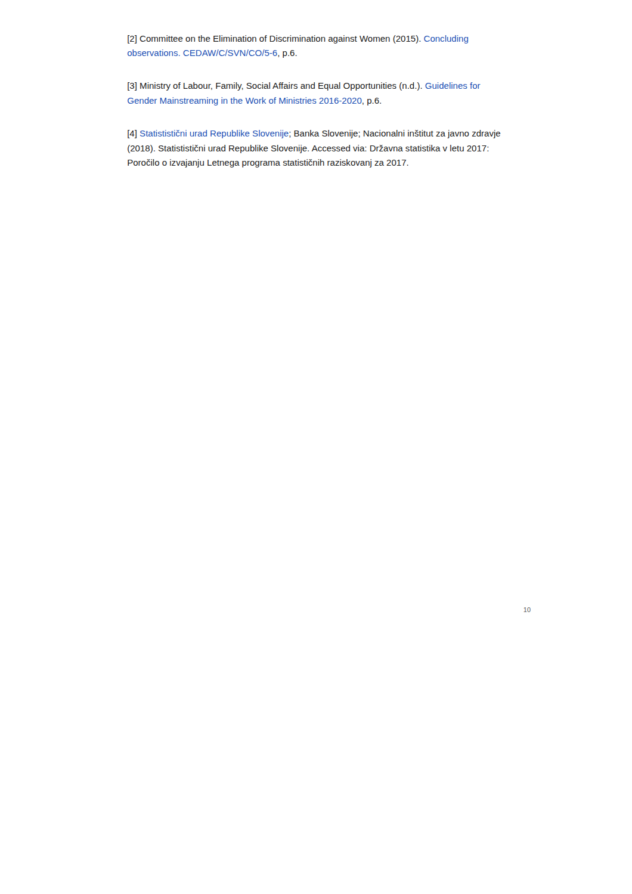[2] Committee on the Elimination of Discrimination against Women (2015). Concluding observations. CEDAW/C/SVN/CO/5-6, p.6.
[3] Ministry of Labour, Family, Social Affairs and Equal Opportunities (n.d.). Guidelines for Gender Mainstreaming in the Work of Ministries 2016-2020, p.6.
[4] Statististični urad Republike Slovenije; Banka Slovenije; Nacionalni inštitut za javno zdravje (2018). Statististični urad Republike Slovenije. Accessed via: Državna statistika v letu 2017: Poročilo o izvajanju Letnega programa statističnih raziskovanj za 2017.
10